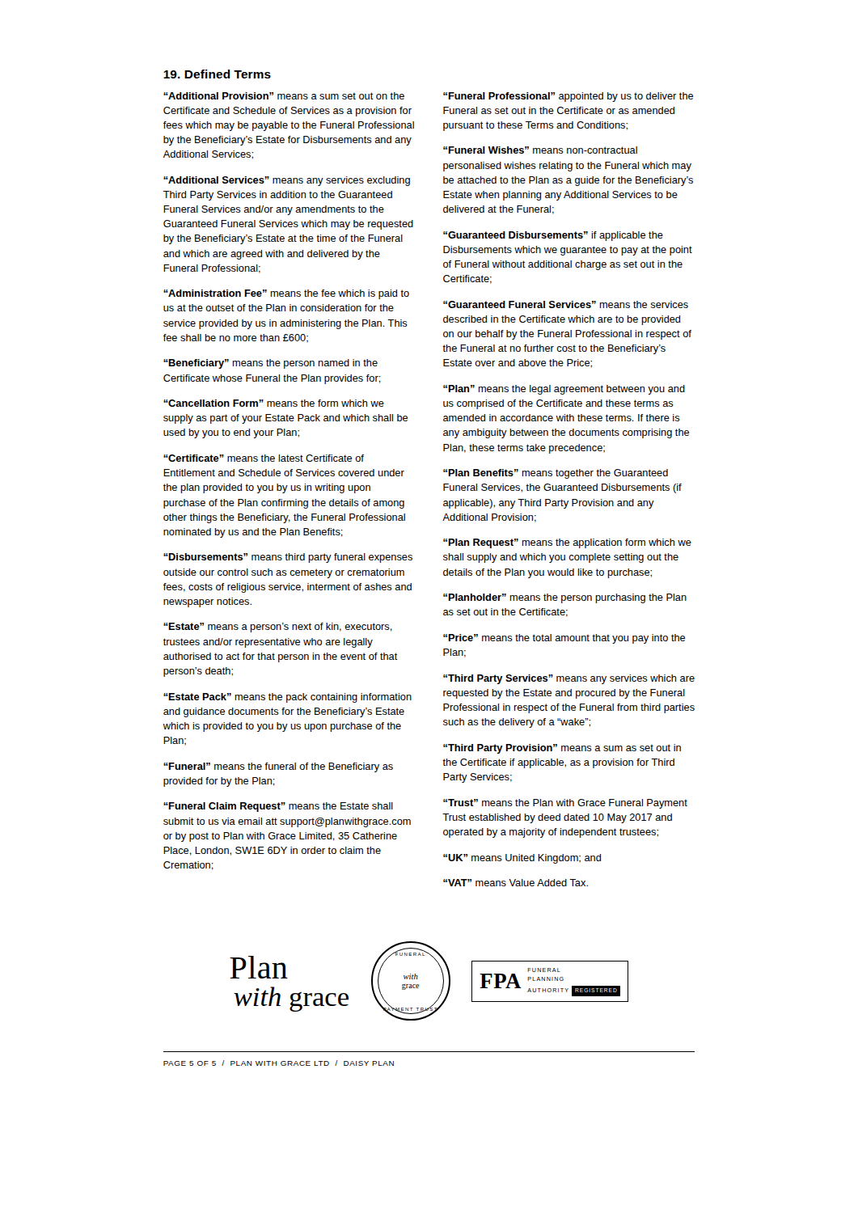19. Defined Terms
“Additional Provision” means a sum set out on the Certificate and Schedule of Services as a provision for fees which may be payable to the Funeral Professional by the Beneficiary’s Estate for Disbursements and any Additional Services;
“Additional Services” means any services excluding Third Party Services in addition to the Guaranteed Funeral Services and/or any amendments to the Guaranteed Funeral Services which may be requested by the Beneficiary’s Estate at the time of the Funeral and which are agreed with and delivered by the Funeral Professional;
“Administration Fee” means the fee which is paid to us at the outset of the Plan in consideration for the service provided by us in administering the Plan. This fee shall be no more than £600;
“Beneficiary” means the person named in the Certificate whose Funeral the Plan provides for;
“Cancellation Form” means the form which we supply as part of your Estate Pack and which shall be used by you to end your Plan;
“Certificate” means the latest Certificate of Entitlement and Schedule of Services covered under the plan provided to you by us in writing upon purchase of the Plan confirming the details of among other things the Beneficiary, the Funeral Professional nominated by us and the Plan Benefits;
“Disbursements” means third party funeral expenses outside our control such as cemetery or crematorium fees, costs of religious service, interment of ashes and newspaper notices.
“Estate” means a person’s next of kin, executors, trustees and/or representative who are legally authorised to act for that person in the event of that person’s death;
“Estate Pack” means the pack containing information and guidance documents for the Beneficiary’s Estate which is provided to you by us upon purchase of the Plan;
“Funeral” means the funeral of the Beneficiary as provided for by the Plan;
“Funeral Claim Request” means the Estate shall submit to us via email att support@planwithgrace.com or by post to Plan with Grace Limited, 35 Catherine Place, London, SW1E 6DY in order to claim the Cremation;
“Funeral Professional” appointed by us to deliver the Funeral as set out in the Certificate or as amended pursuant to these Terms and Conditions;
“Funeral Wishes” means non-contractual personalised wishes relating to the Funeral which may be attached to the Plan as a guide for the Beneficiary’s Estate when planning any Additional Services to be delivered at the Funeral;
“Guaranteed Disbursements” if applicable the Disbursements which we guarantee to pay at the point of Funeral without additional charge as set out in the Certificate;
“Guaranteed Funeral Services” means the services described in the Certificate which are to be provided on our behalf by the Funeral Professional in respect of the Funeral at no further cost to the Beneficiary’s Estate over and above the Price;
“Plan” means the legal agreement between you and us comprised of the Certificate and these terms as amended in accordance with these terms. If there is any ambiguity between the documents comprising the Plan, these terms take precedence;
“Plan Benefits” means together the Guaranteed Funeral Services, the Guaranteed Disbursements (if applicable), any Third Party Provision and any Additional Provision;
“Plan Request” means the application form which we shall supply and which you complete setting out the details of the Plan you would like to purchase;
“Planholder” means the person purchasing the Plan as set out in the Certificate;
“Price” means the total amount that you pay into the Plan;
“Third Party Services” means any services which are requested by the Estate and procured by the Funeral Professional in respect of the Funeral from third parties such as the delivery of a “wake”;
“Third Party Provision” means a sum as set out in the Certificate if applicable, as a provision for Third Party Services;
“Trust” means the Plan with Grace Funeral Payment Trust established by deed dated 10 May 2017 and operated by a majority of independent trustees;
“UK” means United Kingdom; and
“VAT” means Value Added Tax.
Plan with grace
FUNERAL
with grace
PAYMENT TRUST
FPA
Funeral
Planning
Authority REGISTERED
Page 5 of 5 / Plan with Grace Ltd / Daisy Plan